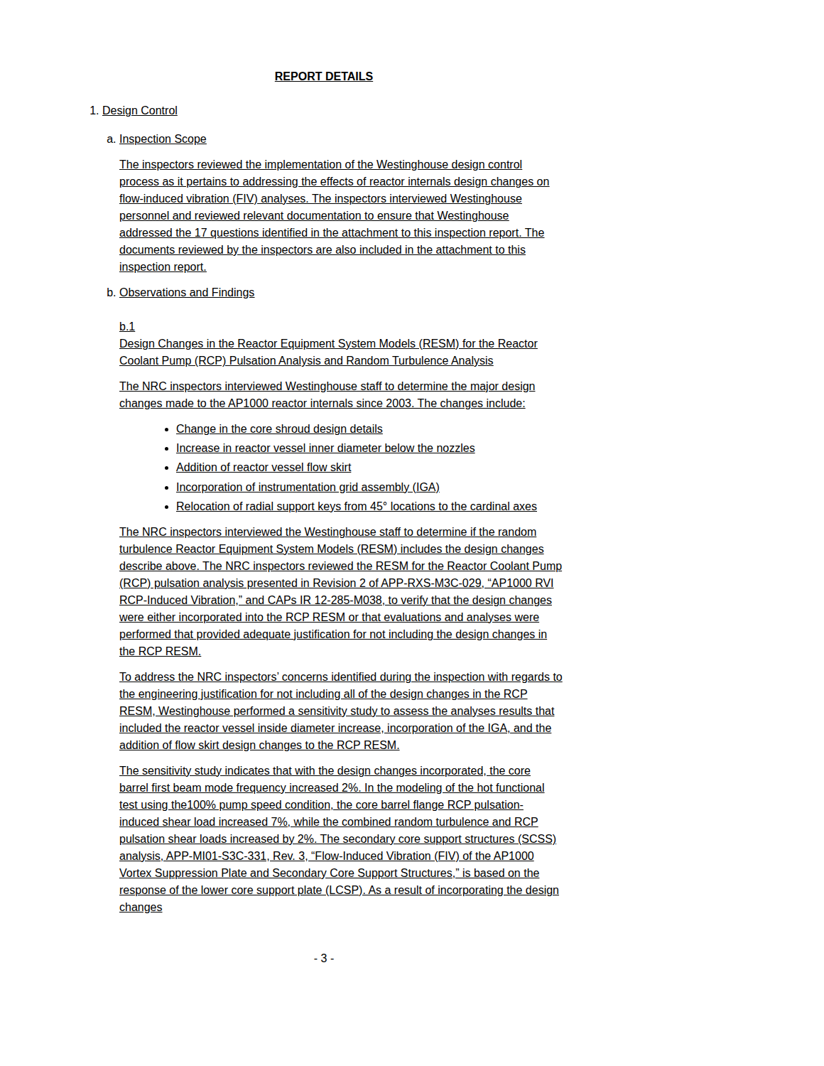REPORT DETAILS
Design Control
Inspection Scope
The inspectors reviewed the implementation of the Westinghouse design control process as it pertains to addressing the effects of reactor internals design changes on flow-induced vibration (FIV) analyses. The inspectors interviewed Westinghouse personnel and reviewed relevant documentation to ensure that Westinghouse addressed the 17 questions identified in the attachment to this inspection report. The documents reviewed by the inspectors are also included in the attachment to this inspection report.
Observations and Findings
b.1 Design Changes in the Reactor Equipment System Models (RESM) for the Reactor Coolant Pump (RCP) Pulsation Analysis and Random Turbulence Analysis
The NRC inspectors interviewed Westinghouse staff to determine the major design changes made to the AP1000 reactor internals since 2003. The changes include:
Change in the core shroud design details
Increase in reactor vessel inner diameter below the nozzles
Addition of reactor vessel flow skirt
Incorporation of instrumentation grid assembly (IGA)
Relocation of radial support keys from 45° locations to the cardinal axes
The NRC inspectors interviewed the Westinghouse staff to determine if the random turbulence Reactor Equipment System Models (RESM) includes the design changes describe above. The NRC inspectors reviewed the RESM for the Reactor Coolant Pump (RCP) pulsation analysis presented in Revision 2 of APP-RXS-M3C-029, “AP1000 RVI RCP-Induced Vibration,” and CAPs IR 12-285-M038, to verify that the design changes were either incorporated into the RCP RESM or that evaluations and analyses were performed that provided adequate justification for not including the design changes in the RCP RESM.
To address the NRC inspectors’ concerns identified during the inspection with regards to the engineering justification for not including all of the design changes in the RCP RESM, Westinghouse performed a sensitivity study to assess the analyses results that included the reactor vessel inside diameter increase, incorporation of the IGA, and the addition of flow skirt design changes to the RCP RESM.
The sensitivity study indicates that with the design changes incorporated, the core barrel first beam mode frequency increased 2%. In the modeling of the hot functional test using the100% pump speed condition, the core barrel flange RCP pulsation-induced shear load increased 7%, while the combined random turbulence and RCP pulsation shear loads increased by 2%. The secondary core support structures (SCSS) analysis, APP-MI01-S3C-331, Rev. 3, “Flow-Induced Vibration (FIV) of the AP1000 Vortex Suppression Plate and Secondary Core Support Structures,” is based on the response of the lower core support plate (LCSP). As a result of incorporating the design changes
- 3 -